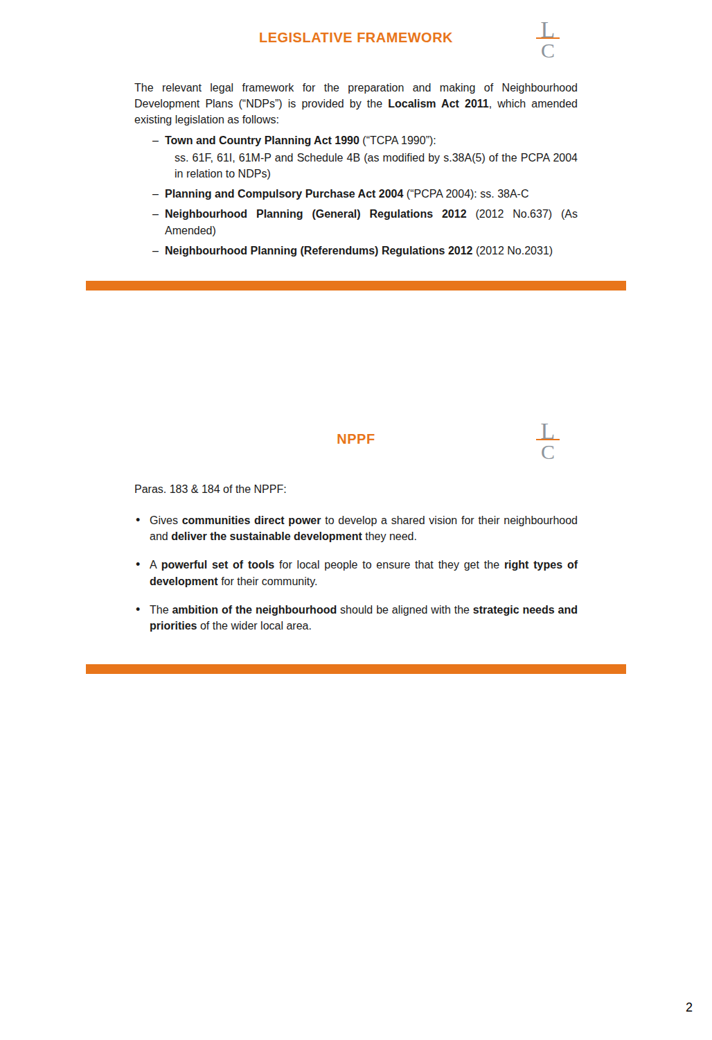L C
LEGISLATIVE FRAMEWORK
The relevant legal framework for the preparation and making of Neighbourhood Development Plans (“NDPs”) is provided by the Localism Act 2011, which amended existing legislation as follows:
Town and Country Planning Act 1990 (“TCPA 1990”):
ss. 61F, 61I, 61M-P and Schedule 4B (as modified by s.38A(5) of the PCPA 2004 in relation to NDPs)
Planning and Compulsory Purchase Act 2004 (“PCPA 2004): ss. 38A-C
Neighbourhood Planning (General) Regulations 2012 (2012 No.637) (As Amended)
Neighbourhood Planning (Referendums) Regulations 2012 (2012 No.2031)
L C
NPPF
Paras. 183 & 184 of the NPPF:
Gives communities direct power to develop a shared vision for their neighbourhood and deliver the sustainable development they need.
A powerful set of tools for local people to ensure that they get the right types of development for their community.
The ambition of the neighbourhood should be aligned with the strategic needs and priorities of the wider local area.
2